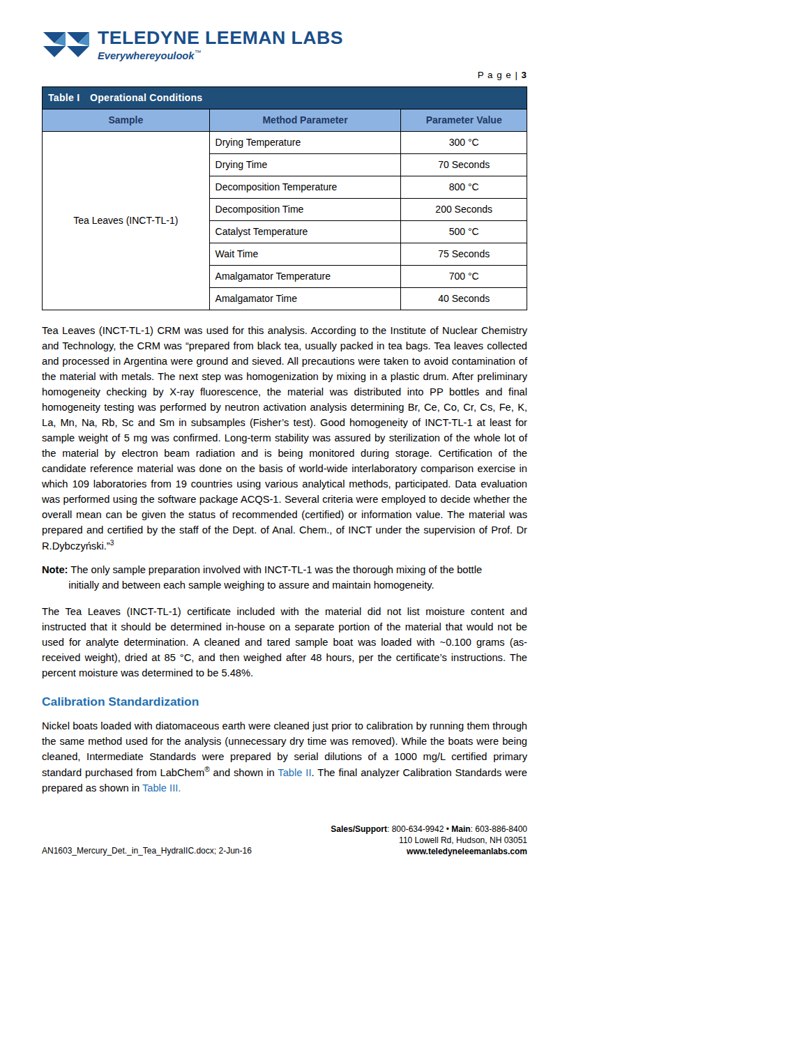TELEDYNE LEEMAN LABS
Everywhereyoulook™
P a g e | 3
| Table I Operational Conditions |
| --- |
| Sample | Method Parameter | Parameter Value |
| Tea Leaves (INCT-TL-1) | Drying Temperature | 300 °C |
| Drying Time | 70 Seconds |
| Decomposition Temperature | 800 °C |
| Decomposition Time | 200 Seconds |
| Catalyst Temperature | 500 °C |
| Wait Time | 75 Seconds |
| Amalgamator Temperature | 700 °C |
| Amalgamator Time | 40 Seconds |
Tea Leaves (INCT-TL-1) CRM was used for this analysis. According to the Institute of Nuclear Chemistry and Technology, the CRM was “prepared from black tea, usually packed in tea bags. Tea leaves collected and processed in Argentina were ground and sieved. All precautions were taken to avoid contamination of the material with metals. The next step was homogenization by mixing in a plastic drum. After preliminary homogeneity checking by X-ray fluorescence, the material was distributed into PP bottles and final homogeneity testing was performed by neutron activation analysis determining Br, Ce, Co, Cr, Cs, Fe, K, La, Mn, Na, Rb, Sc and Sm in subsamples (Fisher’s test). Good homogeneity of INCT-TL-1 at least for sample weight of 5 mg was confirmed. Long-term stability was assured by sterilization of the whole lot of the material by electron beam radiation and is being monitored during storage. Certification of the candidate reference material was done on the basis of world-wide interlaboratory comparison exercise in which 109 laboratories from 19 countries using various analytical methods, participated. Data evaluation was performed using the software package ACQS-1. Several criteria were employed to decide whether the overall mean can be given the status of recommended (certified) or information value. The material was prepared and certified by the staff of the Dept. of Anal. Chem., of INCT under the supervision of Prof. Dr R.Dybczyński.”3
Note: The only sample preparation involved with INCT-TL-1 was the thorough mixing of the bottle initially and between each sample weighing to assure and maintain homogeneity.
The Tea Leaves (INCT-TL-1) certificate included with the material did not list moisture content and instructed that it should be determined in-house on a separate portion of the material that would not be used for analyte determination. A cleaned and tared sample boat was loaded with ~0.100 grams (as-received weight), dried at 85 °C, and then weighed after 48 hours, per the certificate’s instructions. The percent moisture was determined to be 5.48%.
Calibration Standardization
Nickel boats loaded with diatomaceous earth were cleaned just prior to calibration by running them through the same method used for the analysis (unnecessary dry time was removed). While the boats were being cleaned, Intermediate Standards were prepared by serial dilutions of a 1000 mg/L certified primary standard purchased from LabChem® and shown in Table II. The final analyzer Calibration Standards were prepared as shown in Table III.
AN1603_Mercury_Det._in_Tea_HydraIIC.docx; 2-Jun-16
Sales/Support: 800-634-9942 • Main: 603-886-8400
110 Lowell Rd, Hudson, NH 03051
www.teledyneleemanlabs.com